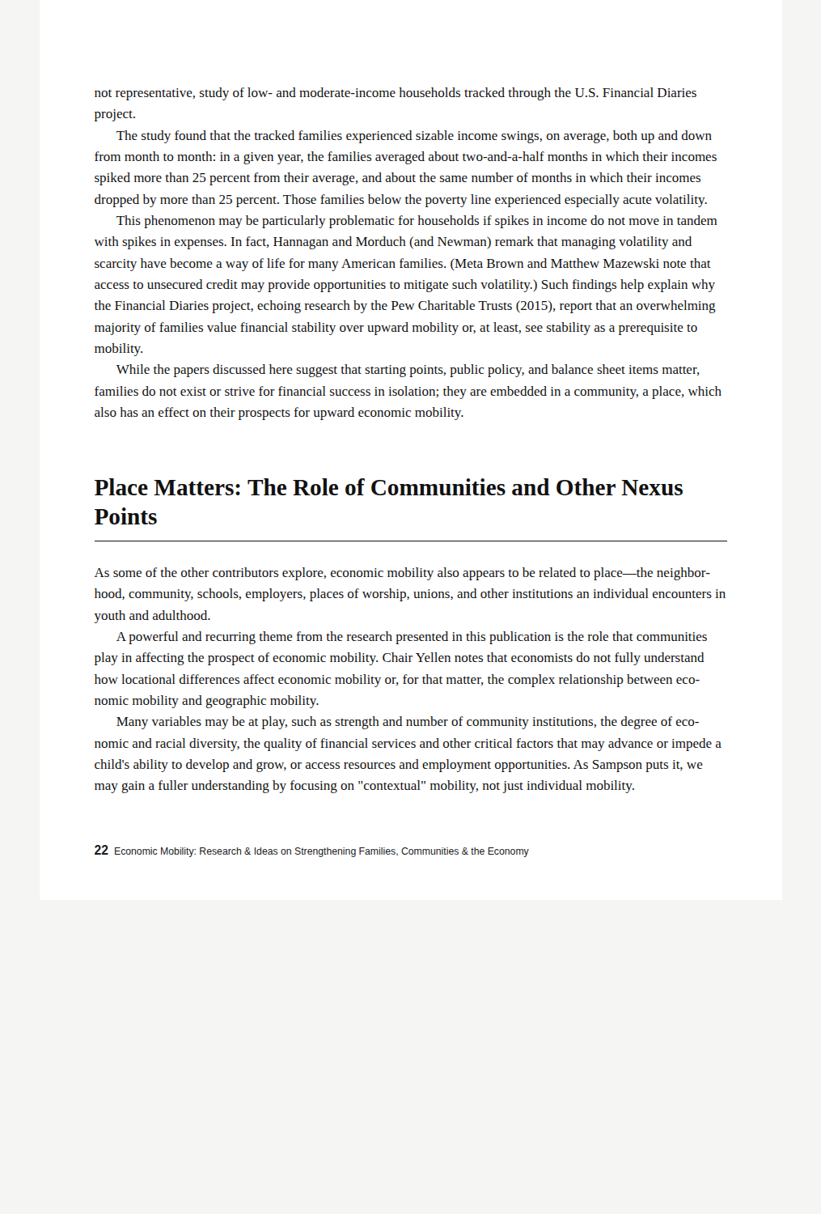not representative, study of low- and moderate-income households tracked through the U.S. Financial Diaries project.
The study found that the tracked families experienced sizable income swings, on average, both up and down from month to month: in a given year, the families averaged about two-and-a-half months in which their incomes spiked more than 25 percent from their average, and about the same number of months in which their incomes dropped by more than 25 percent. Those families below the poverty line experienced especially acute volatility.
This phenomenon may be particularly problematic for households if spikes in income do not move in tandem with spikes in expenses. In fact, Hannagan and Morduch (and Newman) remark that managing volatility and scarcity have become a way of life for many American families. (Meta Brown and Matthew Mazewski note that access to unsecured credit may provide opportunities to mitigate such volatility.) Such findings help explain why the Financial Diaries project, echoing research by the Pew Charitable Trusts (2015), report that an overwhelming majority of families value financial stability over upward mobility or, at least, see stability as a prerequisite to mobility.
While the papers discussed here suggest that starting points, public policy, and balance sheet items matter, families do not exist or strive for financial success in isolation; they are embedded in a community, a place, which also has an effect on their prospects for upward economic mobility.
Place Matters: The Role of Communities and Other Nexus Points
As some of the other contributors explore, economic mobility also appears to be related to place—the neighborhood, community, schools, employers, places of worship, unions, and other institutions an individual encounters in youth and adulthood.
A powerful and recurring theme from the research presented in this publication is the role that communities play in affecting the prospect of economic mobility. Chair Yellen notes that economists do not fully understand how locational differences affect economic mobility or, for that matter, the complex relationship between economic mobility and geographic mobility.
Many variables may be at play, such as strength and number of community institutions, the degree of economic and racial diversity, the quality of financial services and other critical factors that may advance or impede a child's ability to develop and grow, or access resources and employment opportunities. As Sampson puts it, we may gain a fuller understanding by focusing on "contextual" mobility, not just individual mobility.
22 Economic Mobility: Research & Ideas on Strengthening Families, Communities & the Economy